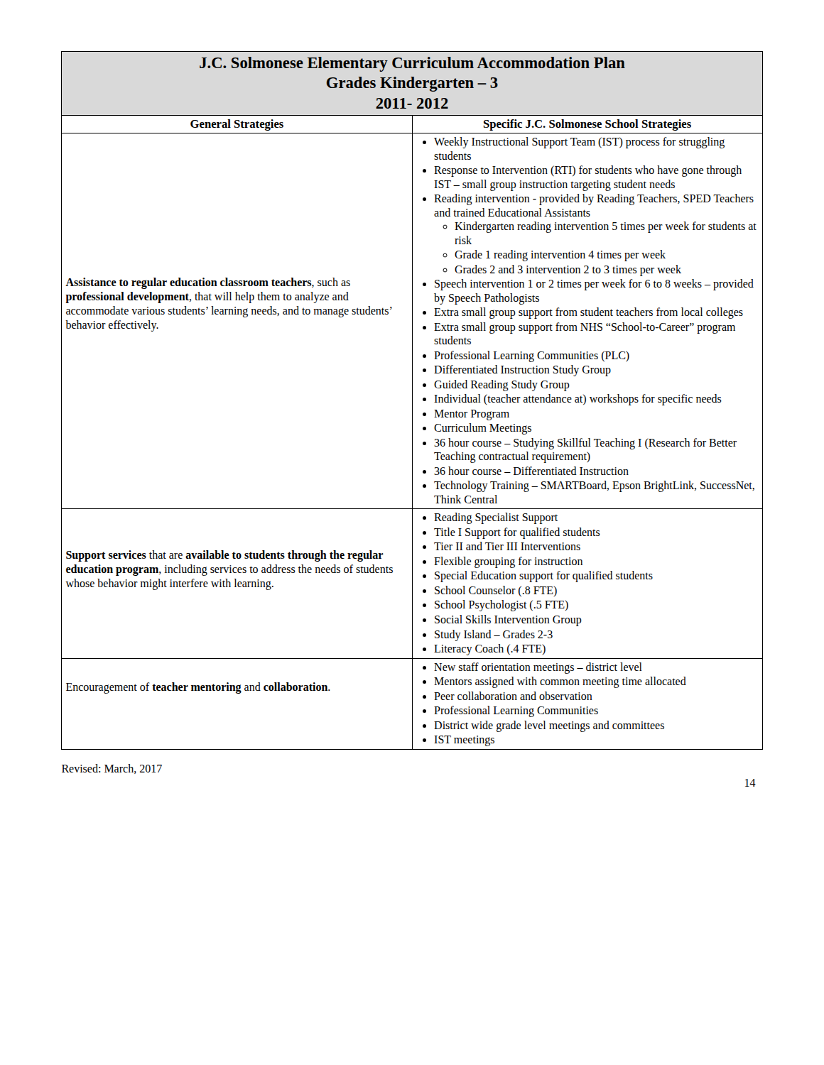| J.C. Solmonese Elementary Curriculum Accommodation Plan Grades Kindergarten – 3 2011- 2012 |
| General Strategies | Specific J.C. Solmonese School Strategies |
| Assistance to regular education classroom teachers , such as professional development , that will help them to analyze and accommodate various students’ learning needs, and to manage students’ behavior effectively. | Weekly Instructional Support Team (IST) process for struggling students Response to Intervention (RTI) for students who have gone through IST – small group instruction targeting student needs Reading intervention - provided by Reading Teachers, SPED Teachers and trained Educational Assistants Kindergarten reading intervention 5 times per week for students at risk Grade 1 reading intervention 4 times per week Grades 2 and 3 intervention 2 to 3 times per week Speech intervention 1 or 2 times per week for 6 to 8 weeks – provided by Speech Pathologists Extra small group support from student teachers from local colleges Extra small group support from NHS “School-to-Career” program students Professional Learning Communities (PLC) Differentiated Instruction Study Group Guided Reading Study Group Individual (teacher attendance at) workshops for specific needs Mentor Program Curriculum Meetings 36 hour course – Studying Skillful Teaching I (Research for Better Teaching contractual requirement) 36 hour course – Differentiated Instruction Technology Training – SMARTBoard, Epson BrightLink, SuccessNet, Think Central |
| Support services that are available to students through the regular education program , including services to address the needs of students whose behavior might interfere with learning. | Reading Specialist Support Title I Support for qualified students Tier II and Tier III Interventions Flexible grouping for instruction Special Education support for qualified students School Counselor (.8 FTE) School Psychologist (.5 FTE) Social Skills Intervention Group Study Island – Grades 2-3 Literacy Coach (.4 FTE) |
| Encouragement of teacher mentoring and collaboration . | New staff orientation meetings – district level Mentors assigned with common meeting time allocated Peer collaboration and observation Professional Learning Communities District wide grade level meetings and committees IST meetings |
Revised: March, 2017
14